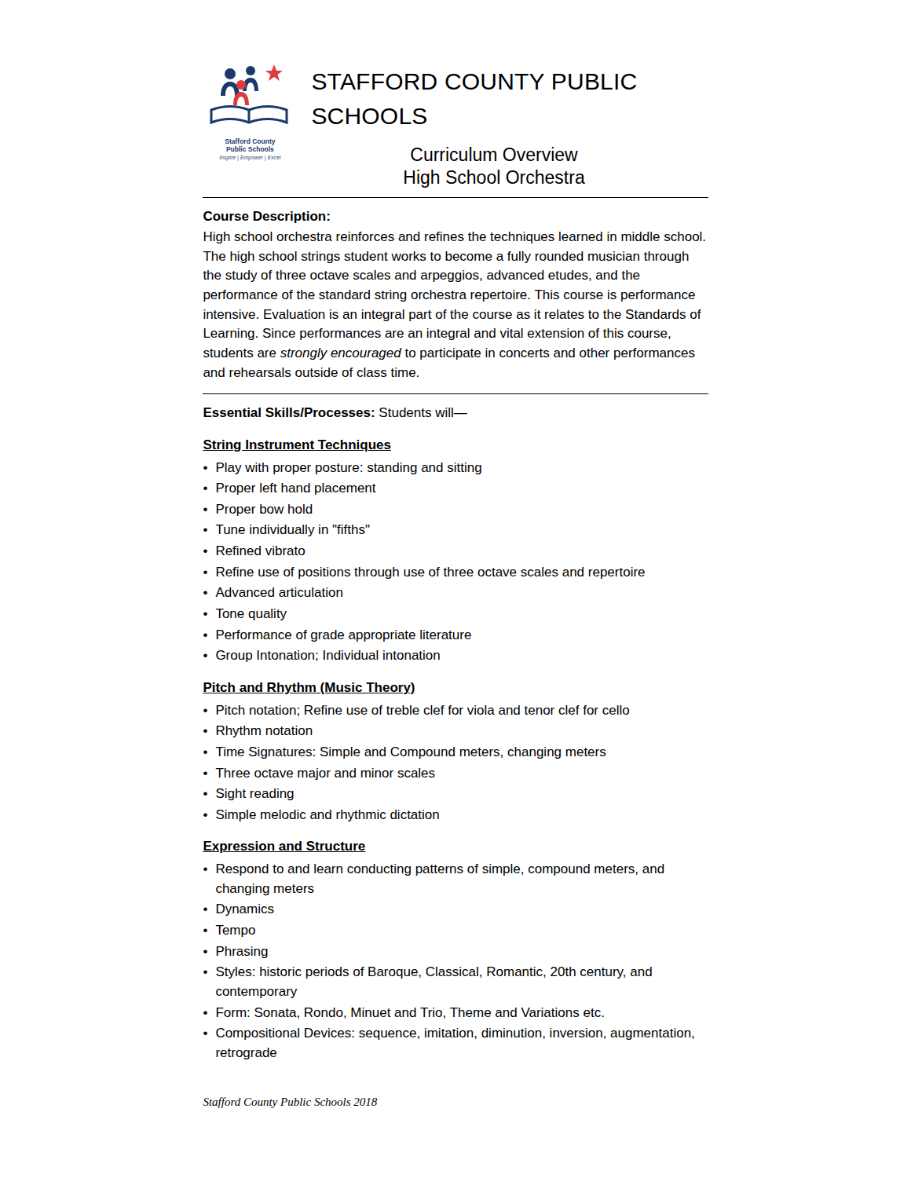Stafford County
Public Schools
Inspire | Empower | Excel
STAFFORD COUNTY PUBLIC SCHOOLS
Curriculum Overview
High School Orchestra
Course Description:
High school orchestra reinforces and refines the techniques learned in middle school. The high school strings student works to become a fully rounded musician through the study of three octave scales and arpeggios, advanced etudes, and the performance of the standard string orchestra repertoire. This course is performance intensive. Evaluation is an integral part of the course as it relates to the Standards of Learning. Since performances are an integral and vital extension of this course, students are strongly encouraged to participate in concerts and other performances and rehearsals outside of class time.
Essential Skills/Processes: Students will—
String Instrument Techniques
Play with proper posture: standing and sitting
Proper left hand placement
Proper bow hold
Tune individually in "fifths"
Refined vibrato
Refine use of positions through use of three octave scales and repertoire
Advanced articulation
Tone quality
Performance of grade appropriate literature
Group Intonation; Individual intonation
Pitch and Rhythm (Music Theory)
Pitch notation; Refine use of treble clef for viola and tenor clef for cello
Rhythm notation
Time Signatures: Simple and Compound meters, changing meters
Three octave major and minor scales
Sight reading
Simple melodic and rhythmic dictation
Expression and Structure
Respond to and learn conducting patterns of simple, compound meters, and changing meters
Dynamics
Tempo
Phrasing
Styles: historic periods of Baroque, Classical, Romantic, 20th century, and contemporary
Form: Sonata, Rondo, Minuet and Trio, Theme and Variations etc.
Compositional Devices: sequence, imitation, diminution, inversion, augmentation, retrograde
Stafford County Public Schools 2018